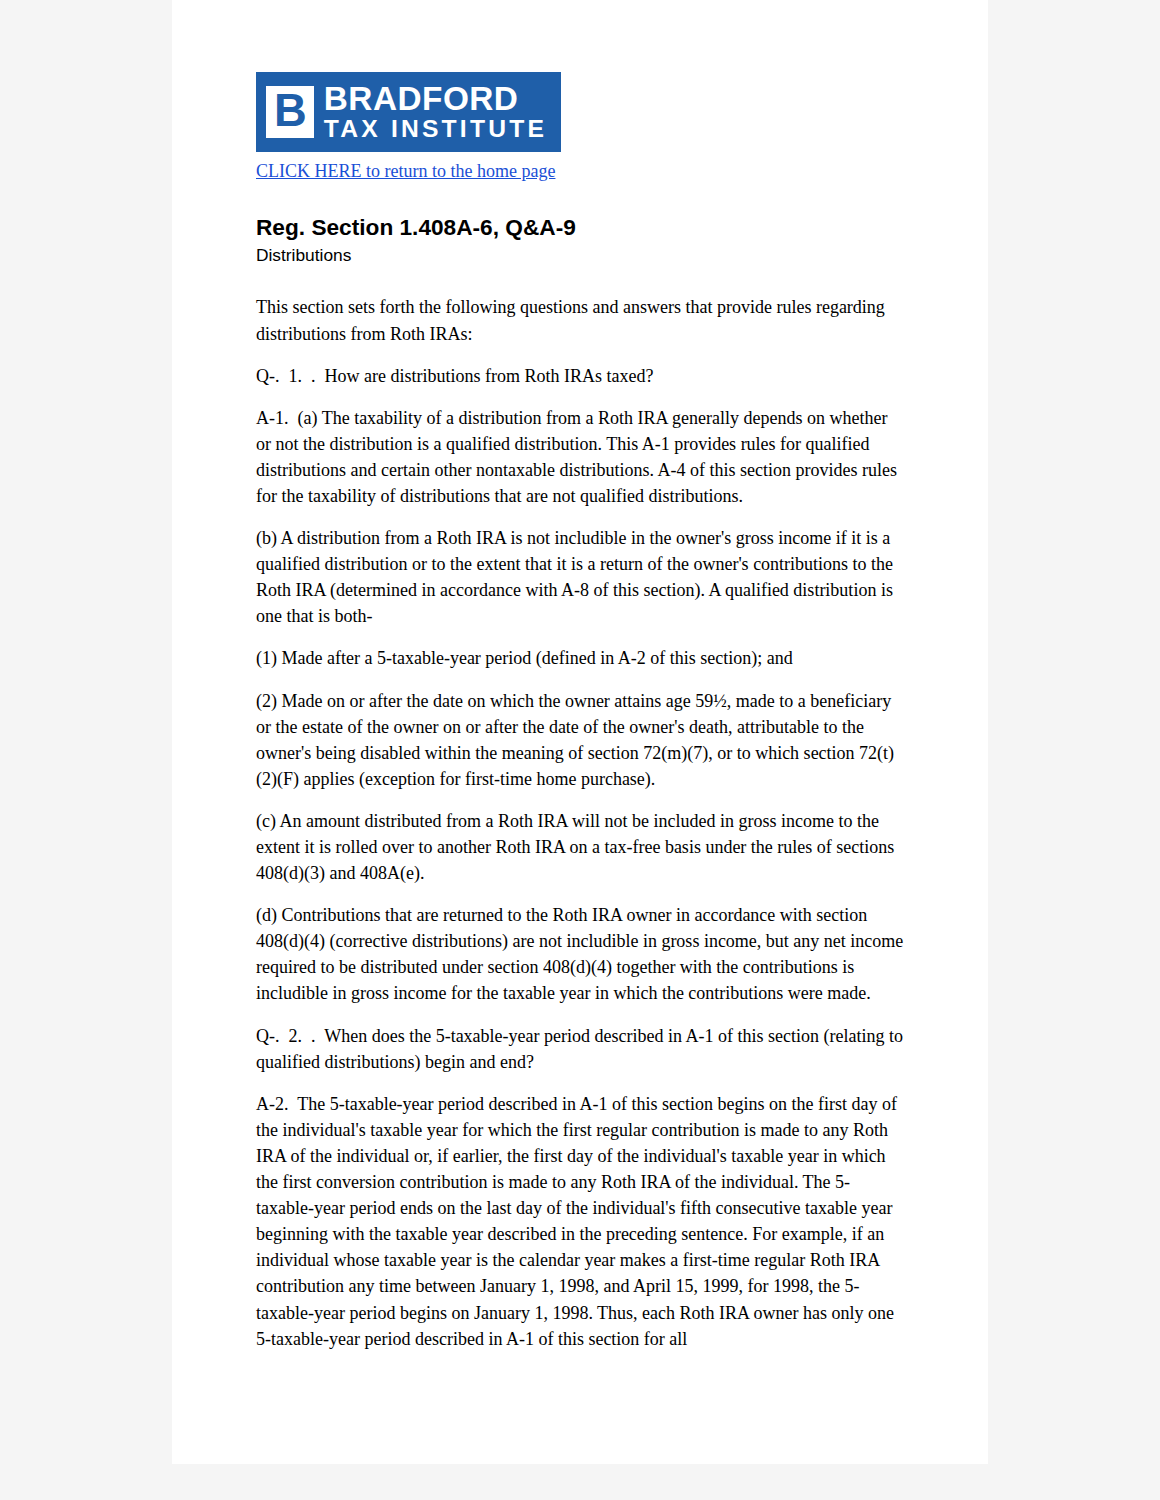BBRADFORD TAX INSTITUTE
CLICK HERE to return to the home page
Reg. Section 1.408A-6, Q&A-9
Distributions
This section sets forth the following questions and answers that provide rules regarding distributions from Roth IRAs:
Q-. 1. . How are distributions from Roth IRAs taxed?
A-1. (a) The taxability of a distribution from a Roth IRA generally depends on whether or not the distribution is a qualified distribution. This A-1 provides rules for qualified distributions and certain other nontaxable distributions. A-4 of this section provides rules for the taxability of distributions that are not qualified distributions.
(b) A distribution from a Roth IRA is not includible in the owner's gross income if it is a qualified distribution or to the extent that it is a return of the owner's contributions to the Roth IRA (determined in accordance with A-8 of this section). A qualified distribution is one that is both-
(1) Made after a 5-taxable-year period (defined in A-2 of this section); and
(2) Made on or after the date on which the owner attains age 59½, made to a beneficiary or the estate of the owner on or after the date of the owner's death, attributable to the owner's being disabled within the meaning of section 72(m)(7), or to which section 72(t)(2)(F) applies (exception for first-time home purchase).
(c) An amount distributed from a Roth IRA will not be included in gross income to the extent it is rolled over to another Roth IRA on a tax-free basis under the rules of sections 408(d)(3) and 408A(e).
(d) Contributions that are returned to the Roth IRA owner in accordance with section 408(d)(4) (corrective distributions) are not includible in gross income, but any net income required to be distributed under section 408(d)(4) together with the contributions is includible in gross income for the taxable year in which the contributions were made.
Q-. 2. . When does the 5-taxable-year period described in A-1 of this section (relating to qualified distributions) begin and end?
A-2. The 5-taxable-year period described in A-1 of this section begins on the first day of the individual's taxable year for which the first regular contribution is made to any Roth IRA of the individual or, if earlier, the first day of the individual's taxable year in which the first conversion contribution is made to any Roth IRA of the individual. The 5-taxable-year period ends on the last day of the individual's fifth consecutive taxable year beginning with the taxable year described in the preceding sentence. For example, if an individual whose taxable year is the calendar year makes a first-time regular Roth IRA contribution any time between January 1, 1998, and April 15, 1999, for 1998, the 5-taxable-year period begins on January 1, 1998. Thus, each Roth IRA owner has only one 5-taxable-year period described in A-1 of this section for all